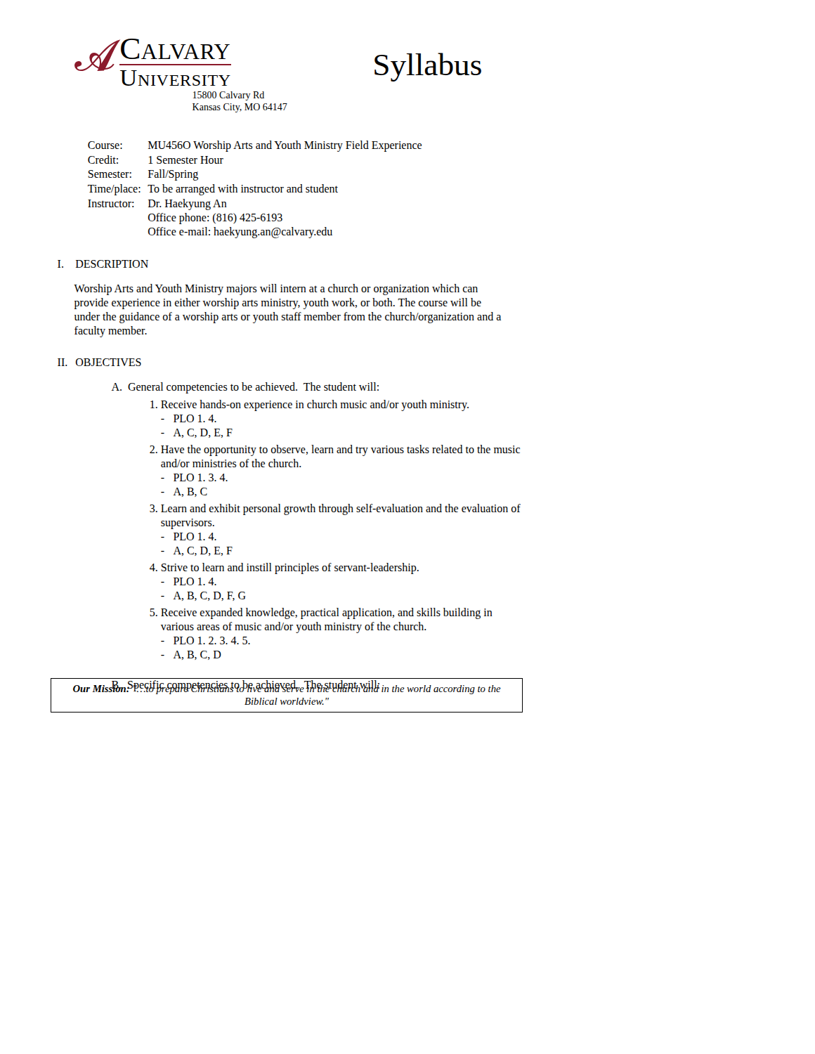𝓐 Calvary University
Syllabus
15800 Calvary Rd
Kansas City, MO 64147
| Course: | MU456O Worship Arts and Youth Ministry Field Experience |
| Credit: | 1 Semester Hour |
| Semester: | Fall/Spring |
| Time/place: | To be arranged with instructor and student |
| Instructor: | Dr. Haekyung An Office phone: (816) 425-6193 Office e-mail: haekyung.an@calvary.edu |
I. DESCRIPTION
Worship Arts and Youth Ministry majors will intern at a church or organization which can provide experience in either worship arts ministry, youth work, or both. The course will be under the guidance of a worship arts or youth staff member from the church/organization and a faculty member.
II. OBJECTIVES
A. General competencies to be achieved. The student will:
Receive hands-on experience in church music and/or youth ministry.
PLO 1. 4.
A, C, D, E, F
Have the opportunity to observe, learn and try various tasks related to the music and/or ministries of the church.
PLO 1. 3. 4.
A, B, C
Learn and exhibit personal growth through self-evaluation and the evaluation of supervisors.
PLO 1. 4.
A, C, D, E, F
Strive to learn and instill principles of servant-leadership.
PLO 1. 4.
A, B, C, D, F, G
Receive expanded knowledge, practical application, and skills building in various areas of music and/or youth ministry of the church.
PLO 1. 2. 3. 4. 5.
A, B, C, D
B. Specific competencies to be achieved. The student will:
Our Mission: "…to prepare Christians to live and serve in the church and in the world according to the Biblical worldview."